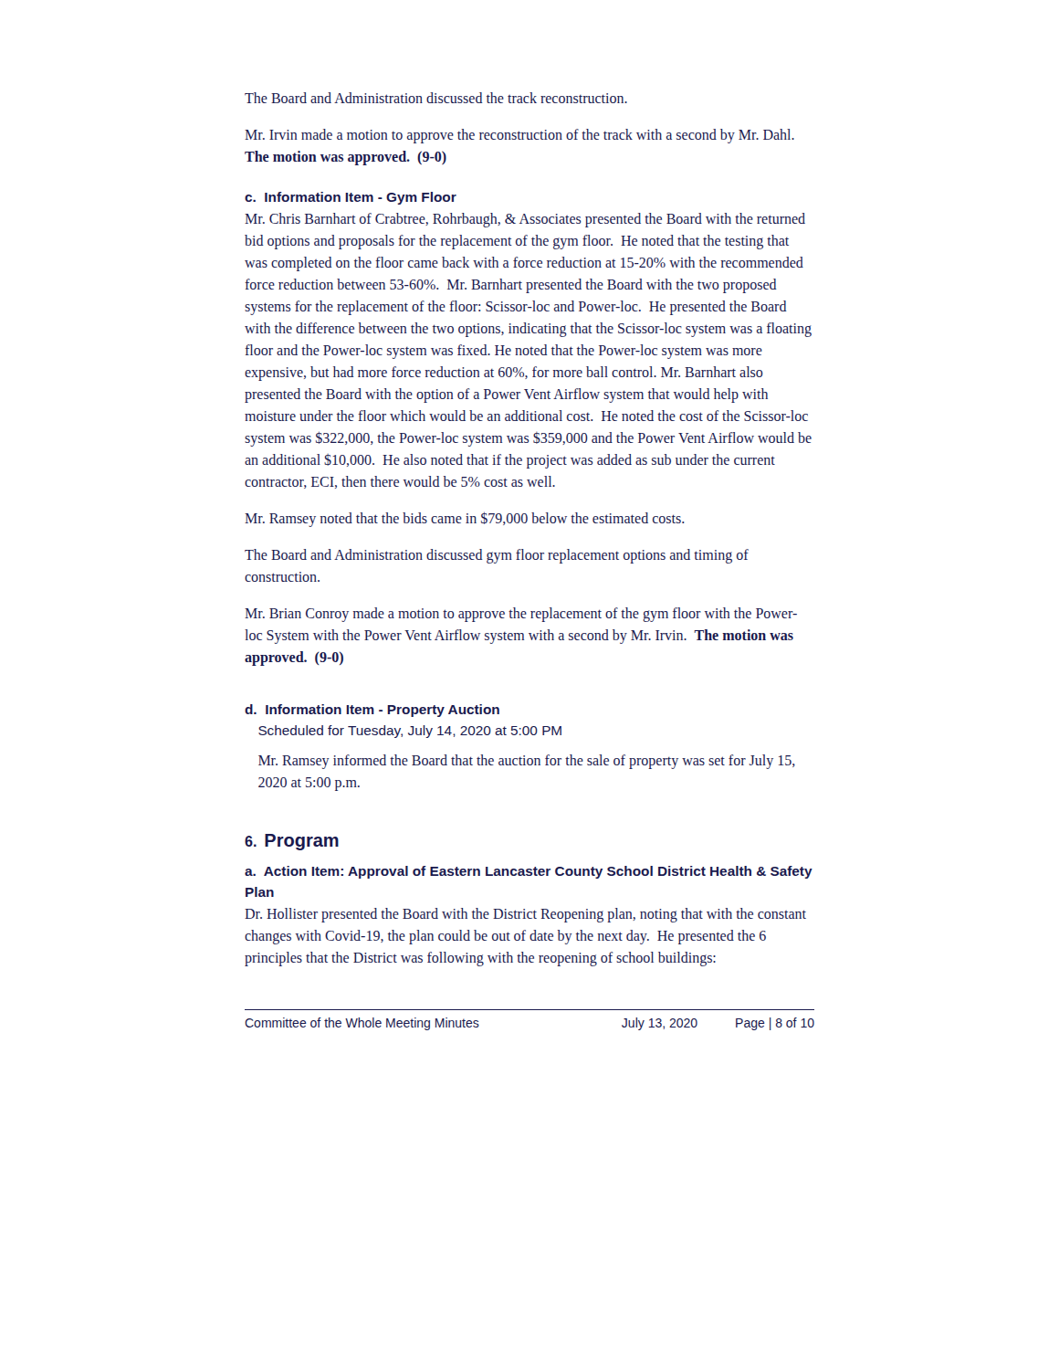The Board and Administration discussed the track reconstruction.
Mr. Irvin made a motion to approve the reconstruction of the track with a second by Mr. Dahl. The motion was approved. (9-0)
c. Information Item - Gym Floor
Mr. Chris Barnhart of Crabtree, Rohrbaugh, & Associates presented the Board with the returned bid options and proposals for the replacement of the gym floor. He noted that the testing that was completed on the floor came back with a force reduction at 15-20% with the recommended force reduction between 53-60%. Mr. Barnhart presented the Board with the two proposed systems for the replacement of the floor: Scissor-loc and Power-loc. He presented the Board with the difference between the two options, indicating that the Scissor-loc system was a floating floor and the Power-loc system was fixed. He noted that the Power-loc system was more expensive, but had more force reduction at 60%, for more ball control. Mr. Barnhart also presented the Board with the option of a Power Vent Airflow system that would help with moisture under the floor which would be an additional cost. He noted the cost of the Scissor-loc system was $322,000, the Power-loc system was $359,000 and the Power Vent Airflow would be an additional $10,000. He also noted that if the project was added as sub under the current contractor, ECI, then there would be 5% cost as well.
Mr. Ramsey noted that the bids came in $79,000 below the estimated costs.
The Board and Administration discussed gym floor replacement options and timing of construction.
Mr. Brian Conroy made a motion to approve the replacement of the gym floor with the Power-loc System with the Power Vent Airflow system with a second by Mr. Irvin. The motion was approved. (9-0)
d. Information Item - Property Auction
Scheduled for Tuesday, July 14, 2020 at 5:00 PM
Mr. Ramsey informed the Board that the auction for the sale of property was set for July 15, 2020 at 5:00 p.m.
6. Program
a. Action Item: Approval of Eastern Lancaster County School District Health & Safety Plan
Dr. Hollister presented the Board with the District Reopening plan, noting that with the constant changes with Covid-19, the plan could be out of date by the next day. He presented the 6 principles that the District was following with the reopening of school buildings:
Committee of the Whole Meeting Minutes
July 13, 2020
Page | 8 of 10